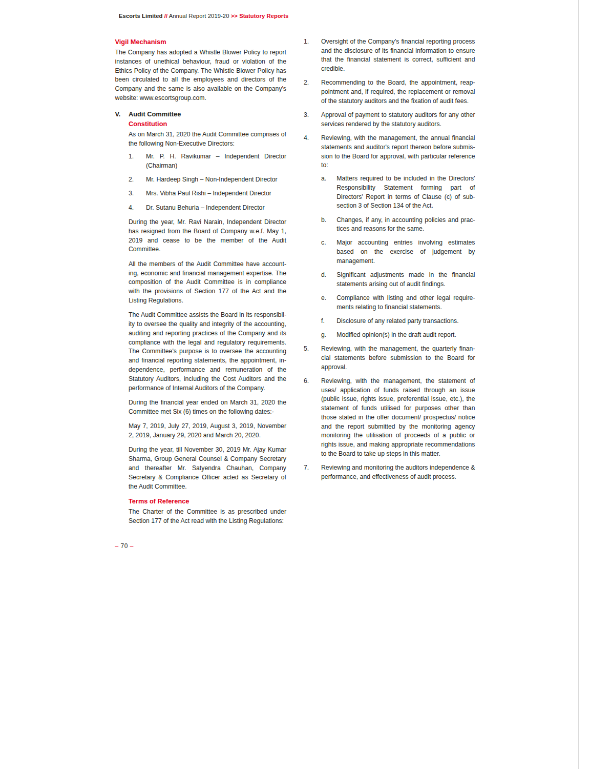Escorts Limited // Annual Report 2019-20 >> Statutory Reports
Vigil Mechanism
The Company has adopted a Whistle Blower Policy to report instances of unethical behaviour, fraud or violation of the Ethics Policy of the Company. The Whistle Blower Policy has been circulated to all the employees and directors of the Company and the same is also available on the Company's website: www.escortsgroup.com.
V.
Audit Committee
Constitution
As on March 31, 2020 the Audit Committee comprises of the following Non-Executive Directors:
Mr. P. H. Ravikumar – Independent Director (Chairman)
Mr. Hardeep Singh – Non-Independent Director
Mrs. Vibha Paul Rishi – Independent Director
Dr. Sutanu Behuria – Independent Director
During the year, Mr. Ravi Narain, Independent Director has resigned from the Board of Company w.e.f. May 1, 2019 and cease to be the member of the Audit Committee.
All the members of the Audit Committee have accounting, economic and financial management expertise. The composition of the Audit Committee is in compliance with the provisions of Section 177 of the Act and the Listing Regulations.
The Audit Committee assists the Board in its responsibility to oversee the quality and integrity of the accounting, auditing and reporting practices of the Company and its compliance with the legal and regulatory requirements. The Committee's purpose is to oversee the accounting and financial reporting statements, the appointment, independence, performance and remuneration of the Statutory Auditors, including the Cost Auditors and the performance of Internal Auditors of the Company.
During the financial year ended on March 31, 2020 the Committee met Six (6) times on the following dates:-
May 7, 2019, July 27, 2019, August 3, 2019, November 2, 2019, January 29, 2020 and March 20, 2020.
During the year, till November 30, 2019 Mr. Ajay Kumar Sharma, Group General Counsel & Company Secretary and thereafter Mr. Satyendra Chauhan, Company Secretary & Compliance Officer acted as Secretary of the Audit Committee.
Terms of Reference
The Charter of the Committee is as prescribed under Section 177 of the Act read with the Listing Regulations:
Oversight of the Company's financial reporting process and the disclosure of its financial information to ensure that the financial statement is correct, sufficient and credible.
Recommending to the Board, the appointment, reappointment and, if required, the replacement or removal of the statutory auditors and the fixation of audit fees.
Approval of payment to statutory auditors for any other services rendered by the statutory auditors.
Reviewing, with the management, the annual financial statements and auditor's report thereon before submission to the Board for approval, with particular reference to:
Matters required to be included in the Directors' Responsibility Statement forming part of Directors' Report in terms of Clause (c) of sub-section 3 of Section 134 of the Act.
Changes, if any, in accounting policies and practices and reasons for the same.
Major accounting entries involving estimates based on the exercise of judgement by management.
Significant adjustments made in the financial statements arising out of audit findings.
Compliance with listing and other legal requirements relating to financial statements.
Disclosure of any related party transactions.
Modified opinion(s) in the draft audit report.
Reviewing, with the management, the quarterly financial statements before submission to the Board for approval.
Reviewing, with the management, the statement of uses/ application of funds raised through an issue (public issue, rights issue, preferential issue, etc.), the statement of funds utilised for purposes other than those stated in the offer document/ prospectus/ notice and the report submitted by the monitoring agency monitoring the utilisation of proceeds of a public or rights issue, and making appropriate recommendations to the Board to take up steps in this matter.
Reviewing and monitoring the auditors independence & performance, and effectiveness of audit process.
– 70 –